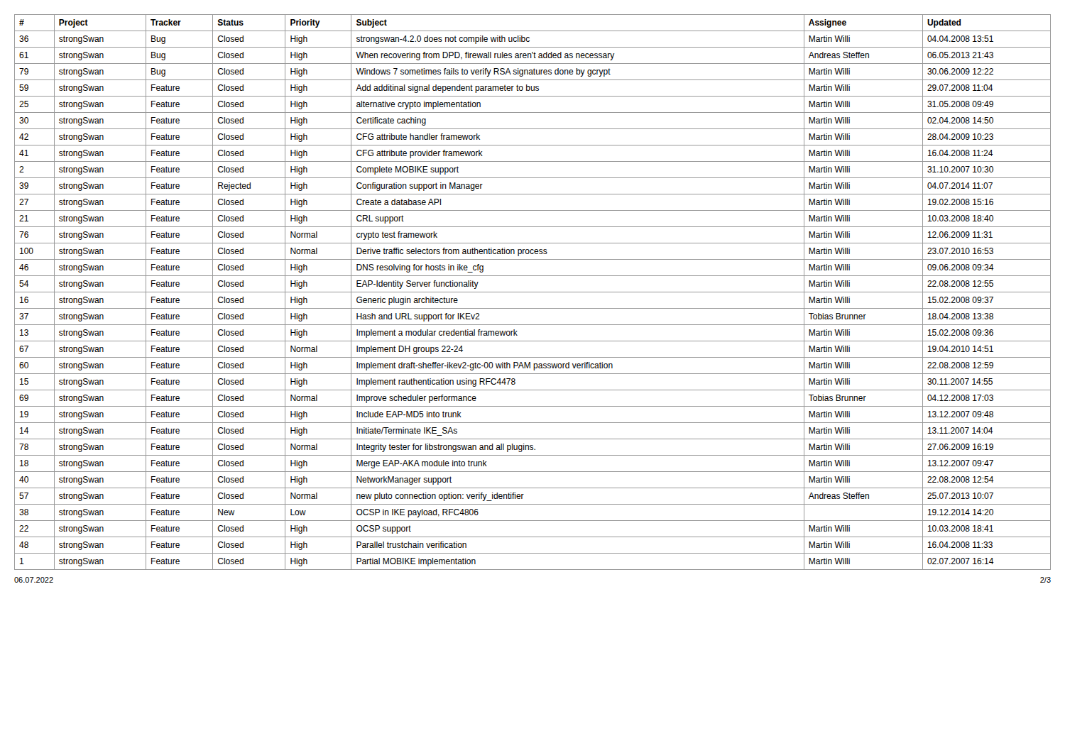| # | Project | Tracker | Status | Priority | Subject | Assignee | Updated |
| --- | --- | --- | --- | --- | --- | --- | --- |
| 36 | strongSwan | Bug | Closed | High | strongswan-4.2.0 does not compile with uclibc | Martin Willi | 04.04.2008 13:51 |
| 61 | strongSwan | Bug | Closed | High | When recovering from DPD, firewall rules aren't added as necessary | Andreas Steffen | 06.05.2013 21:43 |
| 79 | strongSwan | Bug | Closed | High | Windows 7 sometimes fails to verify RSA signatures done by gcrypt | Martin Willi | 30.06.2009 12:22 |
| 59 | strongSwan | Feature | Closed | High | Add additinal signal dependent parameter to bus | Martin Willi | 29.07.2008 11:04 |
| 25 | strongSwan | Feature | Closed | High | alternative crypto implementation | Martin Willi | 31.05.2008 09:49 |
| 30 | strongSwan | Feature | Closed | High | Certificate caching | Martin Willi | 02.04.2008 14:50 |
| 42 | strongSwan | Feature | Closed | High | CFG attribute handler framework | Martin Willi | 28.04.2009 10:23 |
| 41 | strongSwan | Feature | Closed | High | CFG attribute provider framework | Martin Willi | 16.04.2008 11:24 |
| 2 | strongSwan | Feature | Closed | High | Complete MOBIKE support | Martin Willi | 31.10.2007 10:30 |
| 39 | strongSwan | Feature | Rejected | High | Configuration support in Manager | Martin Willi | 04.07.2014 11:07 |
| 27 | strongSwan | Feature | Closed | High | Create a database API | Martin Willi | 19.02.2008 15:16 |
| 21 | strongSwan | Feature | Closed | High | CRL support | Martin Willi | 10.03.2008 18:40 |
| 76 | strongSwan | Feature | Closed | Normal | crypto test framework | Martin Willi | 12.06.2009 11:31 |
| 100 | strongSwan | Feature | Closed | Normal | Derive traffic selectors from authentication process | Martin Willi | 23.07.2010 16:53 |
| 46 | strongSwan | Feature | Closed | High | DNS resolving for hosts in ike_cfg | Martin Willi | 09.06.2008 09:34 |
| 54 | strongSwan | Feature | Closed | High | EAP-Identity Server functionality | Martin Willi | 22.08.2008 12:55 |
| 16 | strongSwan | Feature | Closed | High | Generic plugin architecture | Martin Willi | 15.02.2008 09:37 |
| 37 | strongSwan | Feature | Closed | High | Hash and URL support for IKEv2 | Tobias Brunner | 18.04.2008 13:38 |
| 13 | strongSwan | Feature | Closed | High | Implement a modular credential framework | Martin Willi | 15.02.2008 09:36 |
| 67 | strongSwan | Feature | Closed | Normal | Implement DH groups 22-24 | Martin Willi | 19.04.2010 14:51 |
| 60 | strongSwan | Feature | Closed | High | Implement draft-sheffer-ikev2-gtc-00 with PAM password verification | Martin Willi | 22.08.2008 12:59 |
| 15 | strongSwan | Feature | Closed | High | Implement rauthentication using RFC4478 | Martin Willi | 30.11.2007 14:55 |
| 69 | strongSwan | Feature | Closed | Normal | Improve scheduler performance | Tobias Brunner | 04.12.2008 17:03 |
| 19 | strongSwan | Feature | Closed | High | Include EAP-MD5 into trunk | Martin Willi | 13.12.2007 09:48 |
| 14 | strongSwan | Feature | Closed | High | Initiate/Terminate IKE_SAs | Martin Willi | 13.11.2007 14:04 |
| 78 | strongSwan | Feature | Closed | Normal | Integrity tester for libstrongswan and all plugins. | Martin Willi | 27.06.2009 16:19 |
| 18 | strongSwan | Feature | Closed | High | Merge EAP-AKA module into trunk | Martin Willi | 13.12.2007 09:47 |
| 40 | strongSwan | Feature | Closed | High | NetworkManager support | Martin Willi | 22.08.2008 12:54 |
| 57 | strongSwan | Feature | Closed | Normal | new pluto connection option: verify_identifier | Andreas Steffen | 25.07.2013 10:07 |
| 38 | strongSwan | Feature | New | Low | OCSP in IKE payload, RFC4806 | | 19.12.2014 14:20 |
| 22 | strongSwan | Feature | Closed | High | OCSP support | Martin Willi | 10.03.2008 18:41 |
| 48 | strongSwan | Feature | Closed | High | Parallel trustchain verification | Martin Willi | 16.04.2008 11:33 |
| 1 | strongSwan | Feature | Closed | High | Partial MOBIKE implementation | Martin Willi | 02.07.2007 16:14 |
06.07.2022 2/3